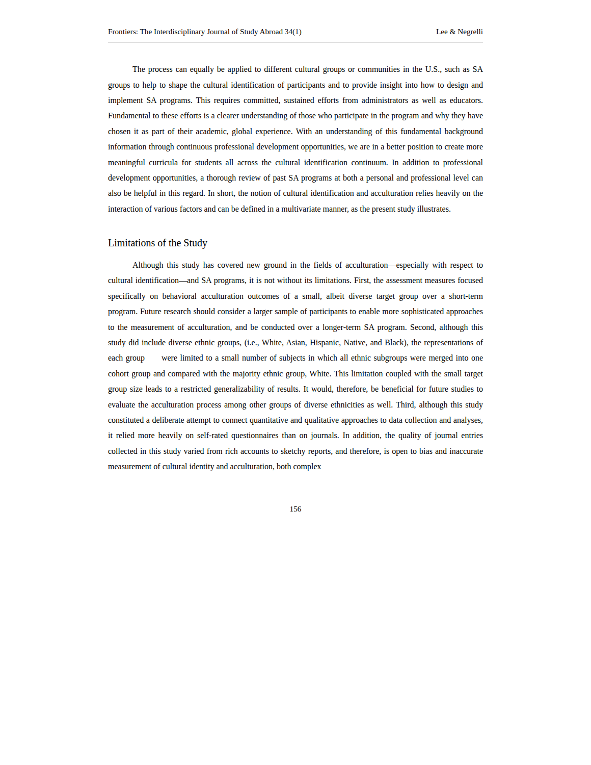Frontiers: The Interdisciplinary Journal of Study Abroad 34(1) Lee & Negrelli
The process can equally be applied to different cultural groups or communities in the U.S., such as SA groups to help to shape the cultural identification of participants and to provide insight into how to design and implement SA programs. This requires committed, sustained efforts from administrators as well as educators. Fundamental to these efforts is a clearer understanding of those who participate in the program and why they have chosen it as part of their academic, global experience. With an understanding of this fundamental background information through continuous professional development opportunities, we are in a better position to create more meaningful curricula for students all across the cultural identification continuum. In addition to professional development opportunities, a thorough review of past SA programs at both a personal and professional level can also be helpful in this regard. In short, the notion of cultural identification and acculturation relies heavily on the interaction of various factors and can be defined in a multivariate manner, as the present study illustrates.
Limitations of the Study
Although this study has covered new ground in the fields of acculturation—especially with respect to cultural identification—and SA programs, it is not without its limitations. First, the assessment measures focused specifically on behavioral acculturation outcomes of a small, albeit diverse target group over a short-term program. Future research should consider a larger sample of participants to enable more sophisticated approaches to the measurement of acculturation, and be conducted over a longer-term SA program. Second, although this study did include diverse ethnic groups, (i.e., White, Asian, Hispanic, Native, and Black), the representations of each group were limited to a small number of subjects in which all ethnic subgroups were merged into one cohort group and compared with the majority ethnic group, White. This limitation coupled with the small target group size leads to a restricted generalizability of results. It would, therefore, be beneficial for future studies to evaluate the acculturation process among other groups of diverse ethnicities as well. Third, although this study constituted a deliberate attempt to connect quantitative and qualitative approaches to data collection and analyses, it relied more heavily on self-rated questionnaires than on journals. In addition, the quality of journal entries collected in this study varied from rich accounts to sketchy reports, and therefore, is open to bias and inaccurate measurement of cultural identity and acculturation, both complex
156